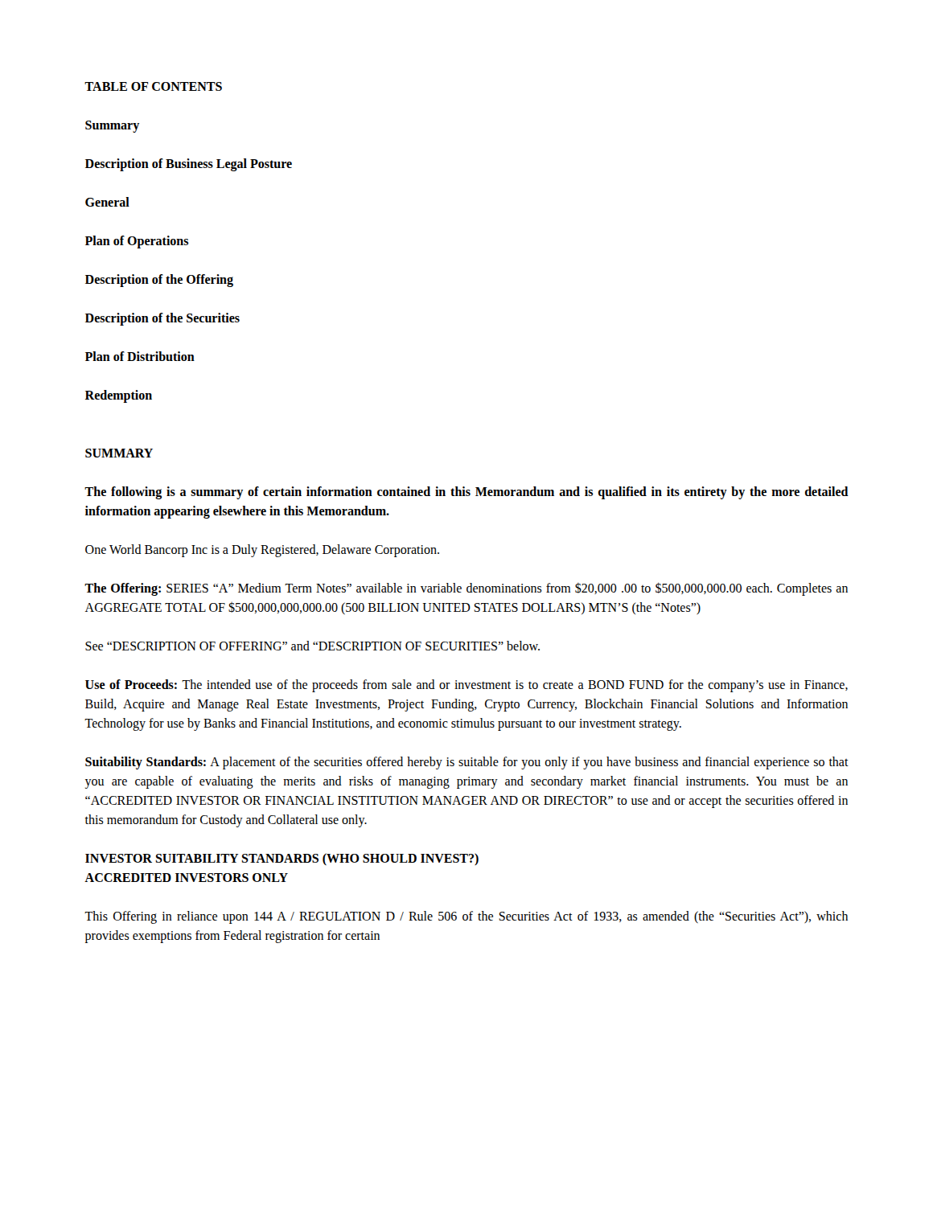TABLE OF CONTENTS
Summary
Description of Business Legal Posture
General
Plan of Operations
Description of the Offering
Description of the Securities
Plan of Distribution
Redemption
SUMMARY
The following is a summary of certain information contained in this Memorandum and is qualified in its entirety by the more detailed information appearing elsewhere in this Memorandum.
One World Bancorp Inc is a Duly Registered, Delaware Corporation.
The Offering: SERIES “A” Medium Term Notes” available in variable denominations from $20,000 .00 to $500,000,000.00 each. Completes an AGGREGATE TOTAL OF $500,000,000,000.00 (500 BILLION UNITED STATES DOLLARS) MTN’S (the “Notes”)
See “DESCRIPTION OF OFFERING” and “DESCRIPTION OF SECURITIES” below.
Use of Proceeds: The intended use of the proceeds from sale and or investment is to create a BOND FUND for the company’s use in Finance, Build, Acquire and Manage Real Estate Investments, Project Funding, Crypto Currency, Blockchain Financial Solutions and Information Technology for use by Banks and Financial Institutions, and economic stimulus pursuant to our investment strategy.
Suitability Standards: A placement of the securities offered hereby is suitable for you only if you have business and financial experience so that you are capable of evaluating the merits and risks of managing primary and secondary market financial instruments. You must be an “ACCREDITED INVESTOR OR FINANCIAL INSTITUTION MANAGER AND OR DIRECTOR” to use and or accept the securities offered in this memorandum for Custody and Collateral use only.
INVESTOR SUITABILITY STANDARDS (WHO SHOULD INVEST?) ACCREDITED INVESTORS ONLY
This Offering in reliance upon 144 A / REGULATION D / Rule 506 of the Securities Act of 1933, as amended (the “Securities Act”), which provides exemptions from Federal registration for certain